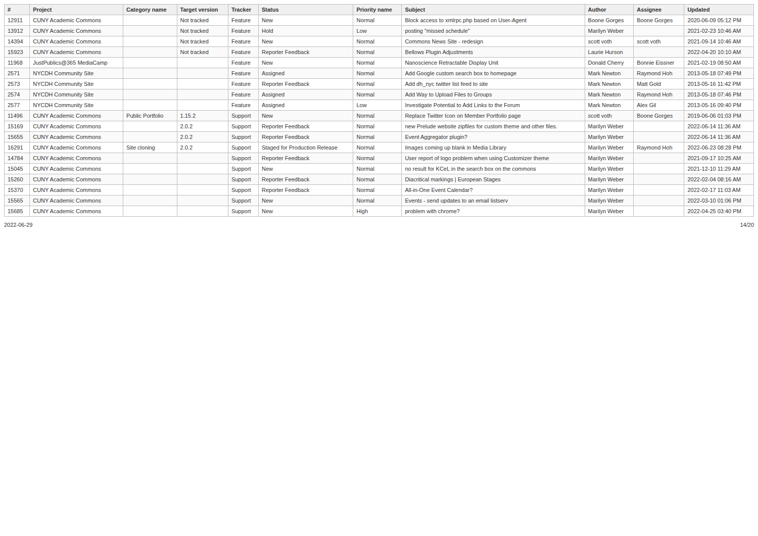| # | Project | Category name | Target version | Tracker | Status | Priority name | Subject | Author | Assignee | Updated |
| --- | --- | --- | --- | --- | --- | --- | --- | --- | --- | --- |
| 12911 | CUNY Academic Commons | | Not tracked | Feature | New | Normal | Block access to xmlrpc.php based on User-Agent | Boone Gorges | Boone Gorges | 2020-06-09 05:12 PM |
| 13912 | CUNY Academic Commons | | Not tracked | Feature | Hold | Low | posting "missed schedule" | Marilyn Weber | | 2021-02-23 10:46 AM |
| 14394 | CUNY Academic Commons | | Not tracked | Feature | New | Normal | Commons News Site - redesign | scott voth | scott voth | 2021-09-14 10:46 AM |
| 15923 | CUNY Academic Commons | | Not tracked | Feature | Reporter Feedback | Normal | Bellows Plugin Adjustments | Laurie Hurson | | 2022-04-20 10:10 AM |
| 11968 | JustPublics@365 MediaCamp | | | Feature | New | Normal | Nanoscience Retractable Display Unit | Donald Cherry | Bonnie Eissner | 2021-02-19 08:50 AM |
| 2571 | NYCDH Community Site | | | Feature | Assigned | Normal | Add Google custom search box to homepage | Mark Newton | Raymond Hoh | 2013-05-18 07:49 PM |
| 2573 | NYCDH Community Site | | | Feature | Reporter Feedback | Normal | Add dh_nyc twitter list feed to site | Mark Newton | Matt Gold | 2013-05-16 11:42 PM |
| 2574 | NYCDH Community Site | | | Feature | Assigned | Normal | Add Way to Upload Files to Groups | Mark Newton | Raymond Hoh | 2013-05-18 07:46 PM |
| 2577 | NYCDH Community Site | | | Feature | Assigned | Low | Investigate Potential to Add Links to the Forum | Mark Newton | Alex Gil | 2013-05-16 09:40 PM |
| 11496 | CUNY Academic Commons | Public Portfolio | 1.15.2 | Support | New | Normal | Replace Twitter Icon on Member Portfolio page | scott voth | Boone Gorges | 2019-06-06 01:03 PM |
| 15169 | CUNY Academic Commons | | 2.0.2 | Support | Reporter Feedback | Normal | new Prelude website zipfiles for custom theme and other files. | Marilyn Weber | | 2022-06-14 11:36 AM |
| 15655 | CUNY Academic Commons | | 2.0.2 | Support | Reporter Feedback | Normal | Event Aggregator plugin? | Marilyn Weber | | 2022-06-14 11:36 AM |
| 16291 | CUNY Academic Commons | Site cloning | 2.0.2 | Support | Staged for Production Release | Normal | Images coming up blank in Media Library | Marilyn Weber | Raymond Hoh | 2022-06-23 08:28 PM |
| 14784 | CUNY Academic Commons | | | Support | Reporter Feedback | Normal | User report of logo problem when using Customizer theme | Marilyn Weber | | 2021-09-17 10:25 AM |
| 15045 | CUNY Academic Commons | | | Support | New | Normal | no result for KCeL in the search box on the commons | Marilyn Weber | | 2021-12-10 11:29 AM |
| 15260 | CUNY Academic Commons | | | Support | Reporter Feedback | Normal | Diacritical markings / European Stages | Marilyn Weber | | 2022-02-04 08:16 AM |
| 15370 | CUNY Academic Commons | | | Support | Reporter Feedback | Normal | All-in-One Event Calendar? | Marilyn Weber | | 2022-02-17 11:03 AM |
| 15565 | CUNY Academic Commons | | | Support | New | Normal | Events - send updates to an email listserv | Marilyn Weber | | 2022-03-10 01:06 PM |
| 15685 | CUNY Academic Commons | | | Support | New | High | problem with chrome? | Marilyn Weber | | 2022-04-25 03:40 PM |
2022-06-29 14/20